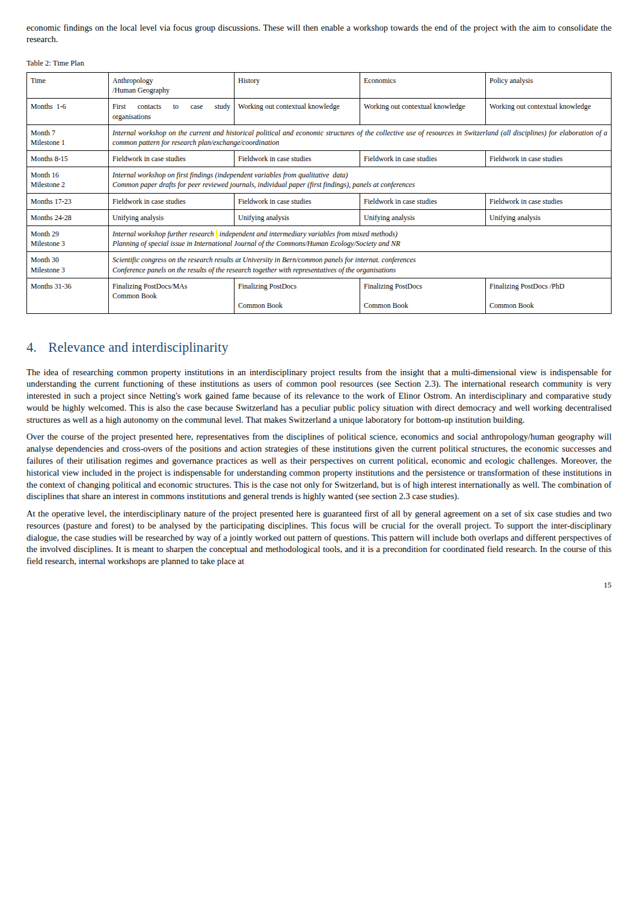economic findings on the local level via focus group discussions. These will then enable a workshop towards the end of the project with the aim to consolidate the research.
Table 2: Time Plan
| Time | Anthropology /Human Geography | History | Economics | Policy analysis |
| Months 1-6 | First contacts to case study organisations | Working out contextual knowledge | Working out contextual knowledge | Working out contextual knowledge |
| Month 7 Milestone 1 | Internal workshop on the current and historical political and economic structures of the collective use of resources in Switzerland (all disciplines) for elaboration of a common pattern for research plan/exchange/coordination |
| Months 8-15 | Fieldwork in case studies | Fieldwork in case studies | Fieldwork in case studies | Fieldwork in case studies |
| Month 16 Milestone 2 | Internal workshop on first findings (independent variables from qualitative data) Common paper drafts for peer reviewed journals, individual paper (first findings), panels at conferences |
| Months 17-23 | Fieldwork in case studies | Fieldwork in case studies | Fieldwork in case studies | Fieldwork in case studies |
| Months 24-28 | Unifying analysis | Unifying analysis | Unifying analysis | Unifying analysis |
| Month 29 Milestone 3 | Internal workshop further research independent and intermediary variables from mixed methods) Planning of special issue in International Journal of the Commons/Human Ecology/Society and NR |
| Month 30 Milestone 3 | Scientific congress on the research results at University in Bern/common panels for internat. conferences Conference panels on the results of the research together with representatives of the organisations |
| Months 31-36 | Finalizing PostDocs/MAs Common Book | Finalizing PostDocs Common Book | Finalizing PostDocs Common Book | Finalizing PostDocs /PhD Common Book |
4. Relevance and interdisciplinarity
The idea of researching common property institutions in an interdisciplinary project results from the insight that a multi-dimensional view is indispensable for understanding the current functioning of these institutions as users of common pool resources (see Section 2.3). The international research community is very interested in such a project since Netting's work gained fame because of its relevance to the work of Elinor Ostrom. An interdisciplinary and comparative study would be highly welcomed. This is also the case because Switzerland has a peculiar public policy situation with direct democracy and well working decentralised structures as well as a high autonomy on the communal level. That makes Switzerland a unique laboratory for bottom-up institution building.
Over the course of the project presented here, representatives from the disciplines of political science, economics and social anthropology/human geography will analyse dependencies and cross-overs of the positions and action strategies of these institutions given the current political structures, the economic successes and failures of their utilisation regimes and governance practices as well as their perspectives on current political, economic and ecologic challenges. Moreover, the historical view included in the project is indispensable for understanding common property institutions and the persistence or transformation of these institutions in the context of changing political and economic structures. This is the case not only for Switzerland, but is of high interest internationally as well. The combination of disciplines that share an interest in commons institutions and general trends is highly wanted (see section 2.3 case studies).
At the operative level, the interdisciplinary nature of the project presented here is guaranteed first of all by general agreement on a set of six case studies and two resources (pasture and forest) to be analysed by the participating disciplines. This focus will be crucial for the overall project. To support the inter-disciplinary dialogue, the case studies will be researched by way of a jointly worked out pattern of questions. This pattern will include both overlaps and different perspectives of the involved disciplines. It is meant to sharpen the conceptual and methodological tools, and it is a precondition for coordinated field research. In the course of this field research, internal workshops are planned to take place at
15